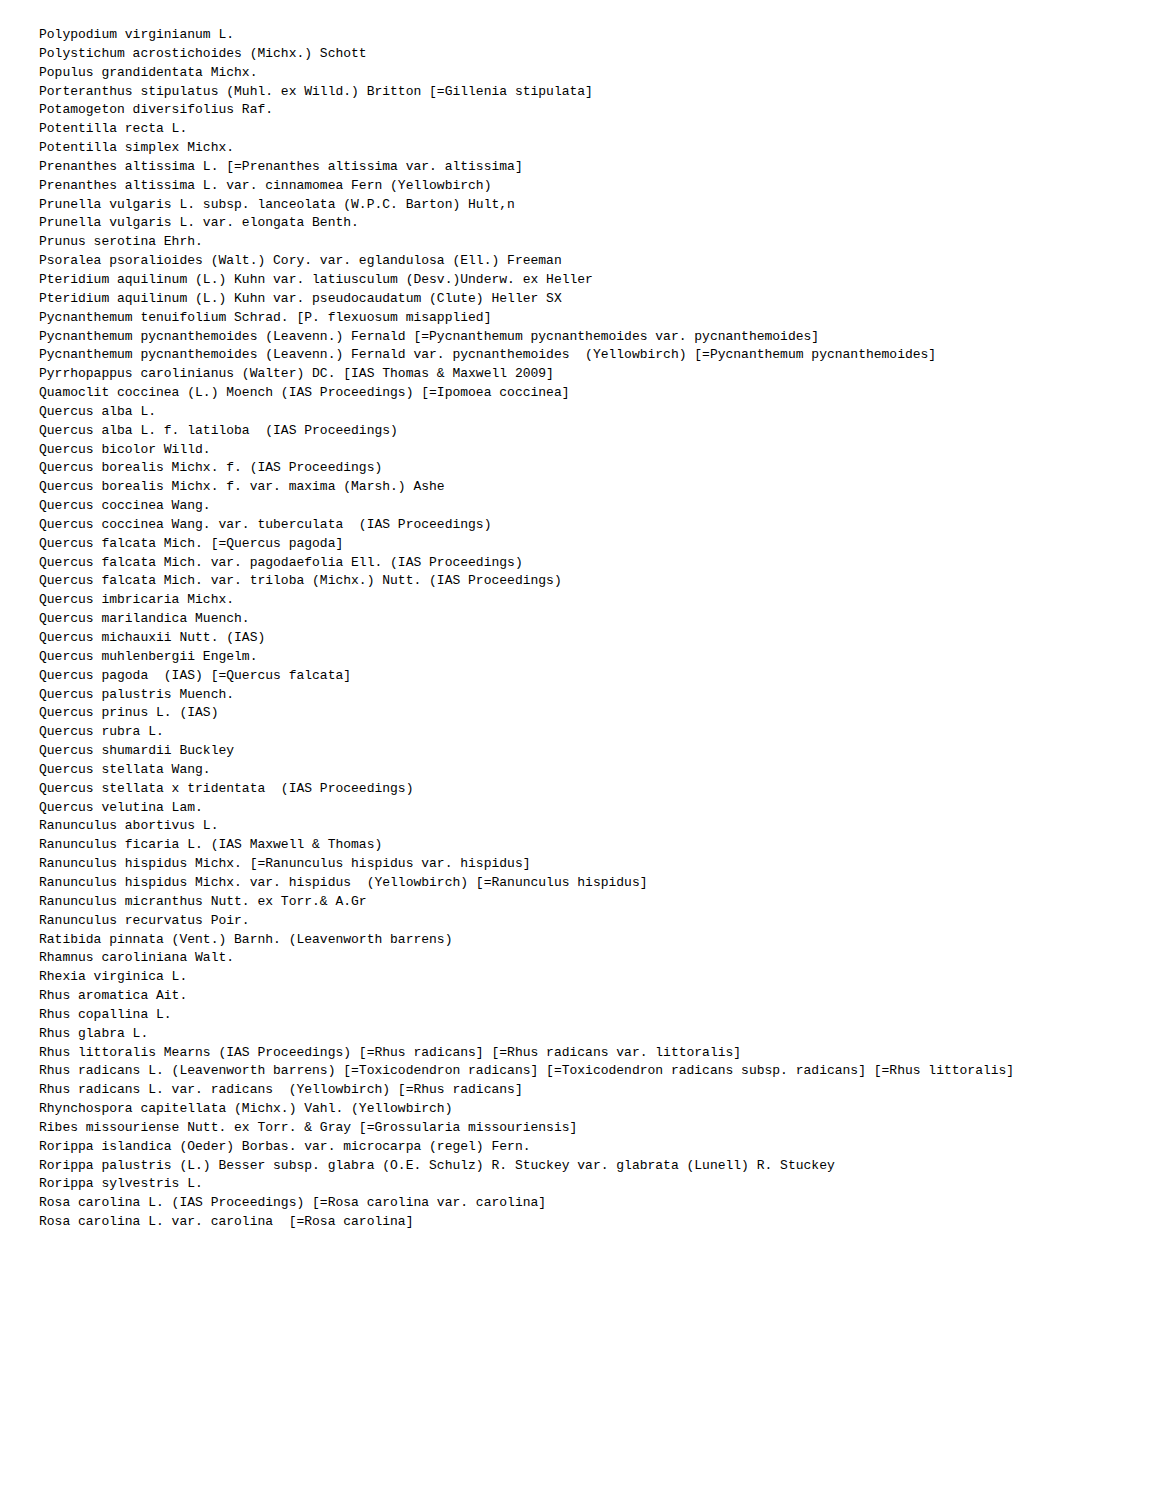Polypodium virginianum L.
Polystichum acrostichoides (Michx.) Schott
Populus grandidentata Michx.
Porteranthus stipulatus (Muhl. ex Willd.) Britton [=Gillenia stipulata]
Potamogeton diversifolius Raf.
Potentilla recta L.
Potentilla simplex Michx.
Prenanthes altissima L. [=Prenanthes altissima var. altissima]
Prenanthes altissima L. var. cinnamomea Fern (Yellowbirch)
Prunella vulgaris L. subsp. lanceolata (W.P.C. Barton) Hult,n
Prunella vulgaris L. var. elongata Benth.
Prunus serotina Ehrh.
Psoralea psoralioides (Walt.) Cory. var. eglandulosa (Ell.) Freeman
Pteridium aquilinum (L.) Kuhn var. latiusculum (Desv.)Underw. ex Heller
Pteridium aquilinum (L.) Kuhn var. pseudocaudatum (Clute) Heller SX
Pycnanthemum tenuifolium Schrad. [P. flexuosum misapplied]
Pycnanthemum pycnanthemoides (Leavenn.) Fernald [=Pycnanthemum pycnanthemoides var. pycnanthemoides]
Pycnanthemum pycnanthemoides (Leavenn.) Fernald var. pycnanthemoides (Yellowbirch) [=Pycnanthemum pycnanthemoides]
Pyrrhopappus carolinianus (Walter) DC. [IAS Thomas & Maxwell 2009]
Quamoclit coccinea (L.) Moench (IAS Proceedings) [=Ipomoea coccinea]
Quercus alba L.
Quercus alba L. f. latiloba (IAS Proceedings)
Quercus bicolor Willd.
Quercus borealis Michx. f. (IAS Proceedings)
Quercus borealis Michx. f. var. maxima (Marsh.) Ashe
Quercus coccinea Wang.
Quercus coccinea Wang. var. tuberculata (IAS Proceedings)
Quercus falcata Mich. [=Quercus pagoda]
Quercus falcata Mich. var. pagodaefolia Ell. (IAS Proceedings)
Quercus falcata Mich. var. triloba (Michx.) Nutt. (IAS Proceedings)
Quercus imbricaria Michx.
Quercus marilandica Muench.
Quercus michauxii Nutt. (IAS)
Quercus muhlenbergii Engelm.
Quercus pagoda (IAS) [=Quercus falcata]
Quercus palustris Muench.
Quercus prinus L. (IAS)
Quercus rubra L.
Quercus shumardii Buckley
Quercus stellata Wang.
Quercus stellata x tridentata (IAS Proceedings)
Quercus velutina Lam.
Ranunculus abortivus L.
Ranunculus ficaria L. (IAS Maxwell & Thomas)
Ranunculus hispidus Michx. [=Ranunculus hispidus var. hispidus]
Ranunculus hispidus Michx. var. hispidus (Yellowbirch) [=Ranunculus hispidus]
Ranunculus micranthus Nutt. ex Torr.& A.Gr
Ranunculus recurvatus Poir.
Ratibida pinnata (Vent.) Barnh. (Leavenworth barrens)
Rhamnus caroliniana Walt.
Rhexia virginica L.
Rhus aromatica Ait.
Rhus copallina L.
Rhus glabra L.
Rhus littoralis Mearns (IAS Proceedings) [=Rhus radicans] [=Rhus radicans var. littoralis]
Rhus radicans L. (Leavenworth barrens) [=Toxicodendron radicans] [=Toxicodendron radicans subsp. radicans] [=Rhus littoralis]
Rhus radicans L. var. radicans (Yellowbirch) [=Rhus radicans]
Rhynchospora capitellata (Michx.) Vahl. (Yellowbirch)
Ribes missouriense Nutt. ex Torr. & Gray [=Grossularia missouriensis]
Rorippa islandica (Oeder) Borbas. var. microcarpa (regel) Fern.
Rorippa palustris (L.) Besser subsp. glabra (O.E. Schulz) R. Stuckey var. glabrata (Lunell) R. Stuckey
Rorippa sylvestris L.
Rosa carolina L. (IAS Proceedings) [=Rosa carolina var. carolina]
Rosa carolina L. var. carolina [=Rosa carolina]